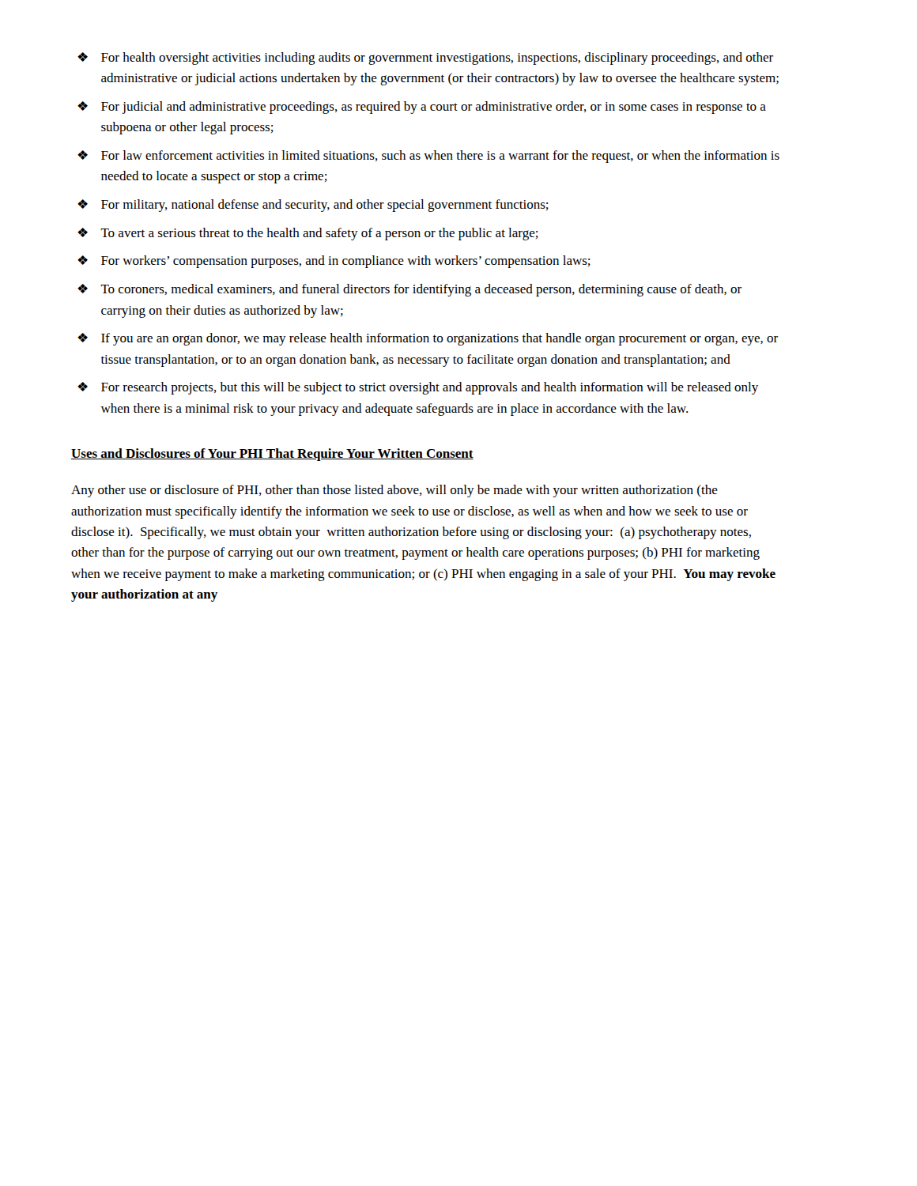For health oversight activities including audits or government investigations, inspections, disciplinary proceedings, and other administrative or judicial actions undertaken by the government (or their contractors) by law to oversee the healthcare system;
For judicial and administrative proceedings, as required by a court or administrative order, or in some cases in response to a subpoena or other legal process;
For law enforcement activities in limited situations, such as when there is a warrant for the request, or when the information is needed to locate a suspect or stop a crime;
For military, national defense and security, and other special government functions;
To avert a serious threat to the health and safety of a person or the public at large;
For workers’ compensation purposes, and in compliance with workers’ compensation laws;
To coroners, medical examiners, and funeral directors for identifying a deceased person, determining cause of death, or carrying on their duties as authorized by law;
If you are an organ donor, we may release health information to organizations that handle organ procurement or organ, eye, or tissue transplantation, or to an organ donation bank, as necessary to facilitate organ donation and transplantation; and
For research projects, but this will be subject to strict oversight and approvals and health information will be released only when there is a minimal risk to your privacy and adequate safeguards are in place in accordance with the law.
Uses and Disclosures of Your PHI That Require Your Written Consent
Any other use or disclosure of PHI, other than those listed above, will only be made with your written authorization (the authorization must specifically identify the information we seek to use or disclose, as well as when and how we seek to use or disclose it). Specifically, we must obtain your written authorization before using or disclosing your: (a) psychotherapy notes, other than for the purpose of carrying out our own treatment, payment or health care operations purposes; (b) PHI for marketing when we receive payment to make a marketing communication; or (c) PHI when engaging in a sale of your PHI. You may revoke your authorization at any